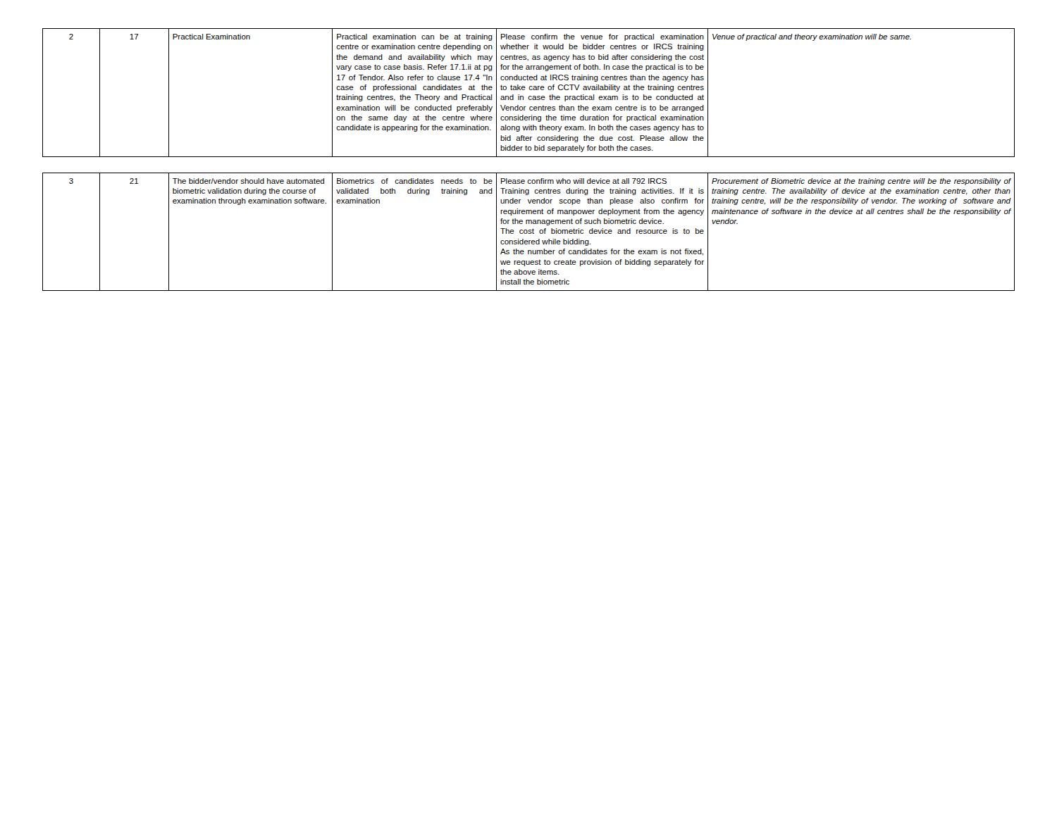| 2 | 17 | Practical Examination | Practical examination can be at training centre or examination centre depending on the demand and availability which may vary case to case basis. Refer 17.1.ii at pg 17 of Tendor. Also refer to clause 17.4 "In case of professional candidates at the training centres, the Theory and Practical examination will be conducted preferably on the same day at the centre where candidate is appearing for the examination. | Please confirm the venue for practical examination whether it would be bidder centres or IRCS training centres, as agency has to bid after considering the cost for the arrangement of both. In case the practical is to be conducted at IRCS training centres than the agency has to take care of CCTV availability at the training centres and in case the practical exam is to be conducted at Vendor centres than the exam centre is to be arranged considering the time duration for practical examination along with theory exam. In both the cases agency has to bid after considering the due cost. Please allow the bidder to bid separately for both the cases. | Venue of practical and theory examination will be same. |
| 3 | 21 | The bidder/vendor should have automated biometric validation during the course of examination through examination software. | Biometrics of candidates needs to be validated both during training and examination | Please confirm who will device at all 792 IRCS Training centres during the training activities. If it is under vendor scope than please also confirm for requirement of manpower deployment from the agency for the management of such biometric device. The cost of biometric device and resource is to be considered while bidding. As the number of candidates for the exam is not fixed, we request to create provision of bidding separately for the above items. install the biometric | Procurement of Biometric device at the training centre will be the responsibility of training centre. The availability of device at the examination centre, other than training centre, will be the responsibility of vendor. The working of software and maintenance of software in the device at all centres shall be the responsibility of vendor. |